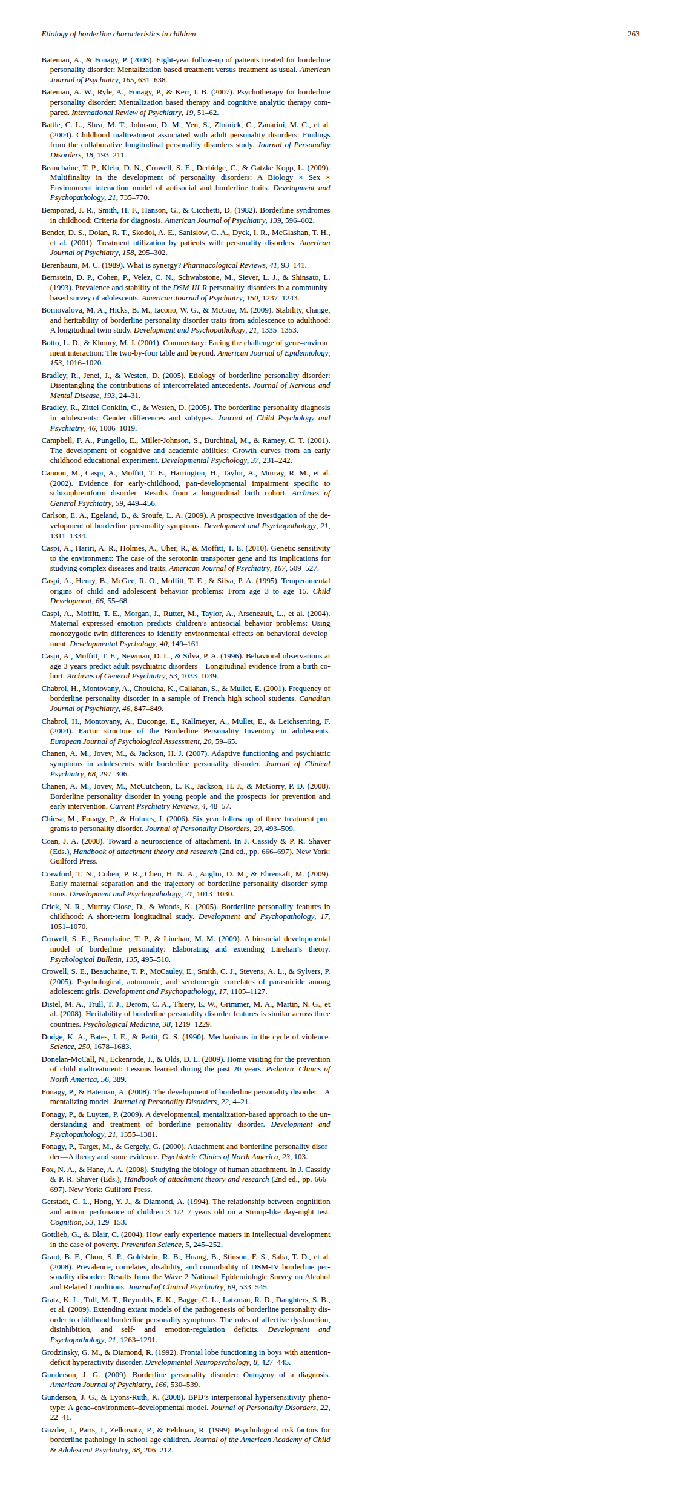Etiology of borderline characteristics in children 263
Bateman, A., & Fonagy, P. (2008). Eight-year follow-up of patients treated for borderline personality disorder: Mentalization-based treatment versus treatment as usual. American Journal of Psychiatry, 165, 631–638.
Bateman, A. W., Ryle, A., Fonagy, P., & Kerr, I. B. (2007). Psychotherapy for borderline personality disorder: Mentalization based therapy and cognitive analytic therapy compared. International Review of Psychiatry, 19, 51–62.
Battle, C. L., Shea, M. T., Johnson, D. M., Yen, S., Zlotnick, C., Zanarini, M. C., et al. (2004). Childhood maltreatment associated with adult personality disorders: Findings from the collaborative longitudinal personality disorders study. Journal of Personality Disorders, 18, 193–211.
Beauchaine, T. P., Klein, D. N., Crowell, S. E., Derbidge, C., & Gatzke-Kopp, L. (2009). Multifinality in the development of personality disorders: A Biology × Sex × Environment interaction model of antisocial and borderline traits. Development and Psychopathology, 21, 735–770.
Bemporad, J. R., Smith, H. F., Hanson, G., & Cicchetti, D. (1982). Borderline syndromes in childhood: Criteria for diagnosis. American Journal of Psychiatry, 139, 596–602.
Bender, D. S., Dolan, R. T., Skodol, A. E., Sanislow, C. A., Dyck, I. R., McGlashan, T. H., et al. (2001). Treatment utilization by patients with personality disorders. American Journal of Psychiatry, 158, 295–302.
Berenbaum, M. C. (1989). What is synergy? Pharmacological Reviews, 41, 93–141.
Bernstein, D. P., Cohen, P., Velez, C. N., Schwabstone, M., Siever, L. J., & Shinsato, L. (1993). Prevalence and stability of the DSM-III-R personality-disorders in a community-based survey of adolescents. American Journal of Psychiatry, 150, 1237–1243.
Bornovalova, M. A., Hicks, B. M., Iacono, W. G., & McGue, M. (2009). Stability, change, and heritability of borderline personality disorder traits from adolescence to adulthood: A longitudinal twin study. Development and Psychopathology, 21, 1335–1353.
Botto, L. D., & Khoury, M. J. (2001). Commentary: Facing the challenge of gene–environment interaction: The two-by-four table and beyond. American Journal of Epidemiology, 153, 1016–1020.
Bradley, R., Jenei, J., & Westen, D. (2005). Etiology of borderline personality disorder: Disentangling the contributions of intercorrelated antecedents. Journal of Nervous and Mental Disease, 193, 24–31.
Bradley, R., Zittel Conklin, C., & Westen, D. (2005). The borderline personality diagnosis in adolescents: Gender differences and subtypes. Journal of Child Psychology and Psychiatry, 46, 1006–1019.
Campbell, F. A., Pungello, E., Miller-Johnson, S., Burchinal, M., & Ramey, C. T. (2001). The development of cognitive and academic abilities: Growth curves from an early childhood educational experiment. Developmental Psychology, 37, 231–242.
Cannon, M., Caspi, A., Moffitt, T. E., Harrington, H., Taylor, A., Murray, R. M., et al. (2002). Evidence for early-childhood, pan-developmental impairment specific to schizophreniform disorder—Results from a longitudinal birth cohort. Archives of General Psychiatry, 59, 449–456.
Carlson, E. A., Egeland, B., & Sroufe, L. A. (2009). A prospective investigation of the development of borderline personality symptoms. Development and Psychopathology, 21, 1311–1334.
Caspi, A., Hariri, A. R., Holmes, A., Uher, R., & Moffitt, T. E. (2010). Genetic sensitivity to the environment: The case of the serotonin transporter gene and its implications for studying complex diseases and traits. American Journal of Psychiatry, 167, 509–527.
Caspi, A., Henry, B., McGee, R. O., Moffitt, T. E., & Silva, P. A. (1995). Temperamental origins of child and adolescent behavior problems: From age 3 to age 15. Child Development, 66, 55–68.
Caspi, A., Moffitt, T. E., Morgan, J., Rutter, M., Taylor, A., Arseneault, L., et al. (2004). Maternal expressed emotion predicts children’s antisocial behavior problems: Using monozygotic-twin differences to identify environmental effects on behavioral development. Developmental Psychology, 40, 149–161.
Caspi, A., Moffitt, T. E., Newman, D. L., & Silva, P. A. (1996). Behavioral observations at age 3 years predict adult psychiatric disorders—Longitudinal evidence from a birth cohort. Archives of General Psychiatry, 53, 1033–1039.
Chabrol, H., Montovany, A., Chouicha, K., Callahan, S., & Mullet, E. (2001). Frequency of borderline personality disorder in a sample of French high school students. Canadian Journal of Psychiatry, 46, 847–849.
Chabrol, H., Montovany, A., Duconge, E., Kallmeyer, A., Mullet, E., & Leichsenring, F. (2004). Factor structure of the Borderline Personality Inventory in adolescents. European Journal of Psychological Assessment, 20, 59–65.
Chanen, A. M., Jovev, M., & Jackson, H. J. (2007). Adaptive functioning and psychiatric symptoms in adolescents with borderline personality disorder. Journal of Clinical Psychiatry, 68, 297–306.
Chanen, A. M., Jovev, M., McCutcheon, L. K., Jackson, H. J., & McGorry, P. D. (2008). Borderline personality disorder in young people and the prospects for prevention and early intervention. Current Psychiatry Reviews, 4, 48–57.
Chiesa, M., Fonagy, P., & Holmes, J. (2006). Six-year follow-up of three treatment programs to personality disorder. Journal of Personality Disorders, 20, 493–509.
Coan, J. A. (2008). Toward a neuroscience of attachment. In J. Cassidy & P. R. Shaver (Eds.), Handbook of attachment theory and research (2nd ed., pp. 666–697). New York: Guilford Press.
Crawford, T. N., Cohen, P. R., Chen, H. N. A., Anglin, D. M., & Ehrensaft, M. (2009). Early maternal separation and the trajectory of borderline personality disorder symptoms. Development and Psychopathology, 21, 1013–1030.
Crick, N. R., Murray-Close, D., & Woods, K. (2005). Borderline personality features in childhood: A short-term longitudinal study. Development and Psychopathology, 17, 1051–1070.
Crowell, S. E., Beauchaine, T. P., & Linehan, M. M. (2009). A biosocial developmental model of borderline personality: Elaborating and extending Linehan’s theory. Psychological Bulletin, 135, 495–510.
Crowell, S. E., Beauchaine, T. P., McCauley, E., Smith, C. J., Stevens, A. L., & Sylvers, P. (2005). Psychological, autonomic, and serotonergic correlates of parasuicide among adolescent girls. Development and Psychopathology, 17, 1105–1127.
Distel, M. A., Trull, T. J., Derom, C. A., Thiery, E. W., Grimmer, M. A., Martin, N. G., et al. (2008). Heritability of borderline personality disorder features is similar across three countries. Psychological Medicine, 38, 1219–1229.
Dodge, K. A., Bates, J. E., & Pettit, G. S. (1990). Mechanisms in the cycle of violence. Science, 250, 1678–1683.
Donelan-McCall, N., Eckenrode, J., & Olds, D. L. (2009). Home visiting for the prevention of child maltreatment: Lessons learned during the past 20 years. Pediatric Clinics of North America, 56, 389.
Fonagy, P., & Bateman, A. (2008). The development of borderline personality disorder—A mentalizing model. Journal of Personality Disorders, 22, 4–21.
Fonagy, P., & Luyten, P. (2009). A developmental, mentalization-based approach to the understanding and treatment of borderline personality disorder. Development and Psychopathology, 21, 1355–1381.
Fonagy, P., Target, M., & Gergely, G. (2000). Attachment and borderline personality disorder—A theory and some evidence. Psychiatric Clinics of North America, 23, 103.
Fox, N. A., & Hane, A. A. (2008). Studying the biology of human attachment. In J. Cassidy & P. R. Shaver (Eds.), Handbook of attachment theory and research (2nd ed., pp. 666–697). New York: Guilford Press.
Gerstadt, C. L., Hong, Y. J., & Diamond, A. (1994). The relationship between cognitition and action: perfonance of children 3 1/2–7 years old on a Stroop-like day-night test. Cognition, 53, 129–153.
Gottlieb, G., & Blair, C. (2004). How early experience matters in intellectual development in the case of poverty. Prevention Science, 5, 245–252.
Grant, B. F., Chou, S. P., Goldstein, R. B., Huang, B., Stinson, F. S., Saha, T. D., et al. (2008). Prevalence, correlates, disability, and comorbidity of DSM-IV borderline personality disorder: Results from the Wave 2 National Epidemiologic Survey on Alcohol and Related Conditions. Journal of Clinical Psychiatry, 69, 533–545.
Gratz, K. L., Tull, M. T., Reynolds, E. K., Bagge, C. L., Latzman, R. D., Daughters, S. B., et al. (2009). Extending extant models of the pathogenesis of borderline personality disorder to childhood borderline personality symptoms: The roles of affective dysfunction, disinhibition, and self- and emotion-regulation deficits. Development and Psychopathology, 21, 1263–1291.
Grodzinsky, G. M., & Diamond, R. (1992). Frontal lobe functioning in boys with attention-deficit hyperactivity disorder. Developmental Neuropsychology, 8, 427–445.
Gunderson, J. G. (2009). Borderline personality disorder: Ontogeny of a diagnosis. American Journal of Psychiatry, 166, 530–539.
Gunderson, J. G., & Lyons-Ruth, K. (2008). BPD’s interpersonal hypersensitivity phenotype: A gene–environment–developmental model. Journal of Personality Disorders, 22, 22–41.
Guzder, J., Paris, J., Zelkowitz, P., & Feldman, R. (1999). Psychological risk factors for borderline pathology in school-age children. Journal of the American Academy of Child & Adolescent Psychiatry, 38, 206–212.